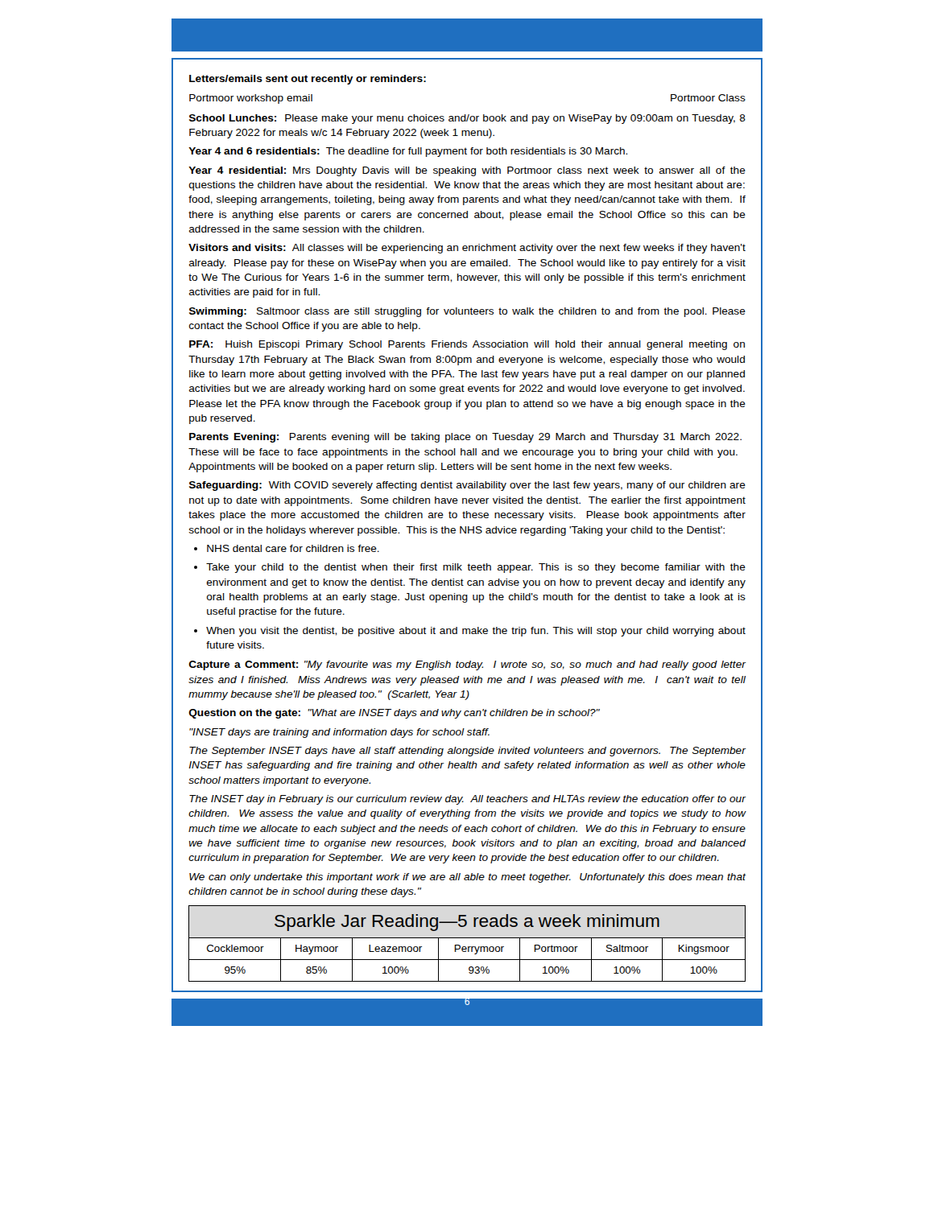Letters/emails sent out recently or reminders:
Portmoor workshop email Portmoor Class
School Lunches: Please make your menu choices and/or book and pay on WisePay by 09:00am on Tuesday, 8 February 2022 for meals w/c 14 February 2022 (week 1 menu).
Year 4 and 6 residentials: The deadline for full payment for both residentials is 30 March.
Year 4 residential: Mrs Doughty Davis will be speaking with Portmoor class next week to answer all of the questions the children have about the residential. We know that the areas which they are most hesitant about are: food, sleeping arrangements, toileting, being away from parents and what they need/can/cannot take with them. If there is anything else parents or carers are concerned about, please email the School Office so this can be addressed in the same session with the children.
Visitors and visits: All classes will be experiencing an enrichment activity over the next few weeks if they haven't already. Please pay for these on WisePay when you are emailed. The School would like to pay entirely for a visit to We The Curious for Years 1-6 in the summer term, however, this will only be possible if this term's enrichment activities are paid for in full.
Swimming: Saltmoor class are still struggling for volunteers to walk the children to and from the pool. Please contact the School Office if you are able to help.
PFA: Huish Episcopi Primary School Parents Friends Association will hold their annual general meeting on Thursday 17th February at The Black Swan from 8:00pm and everyone is welcome, especially those who would like to learn more about getting involved with the PFA. The last few years have put a real damper on our planned activities but we are already working hard on some great events for 2022 and would love everyone to get involved. Please let the PFA know through the Facebook group if you plan to attend so we have a big enough space in the pub reserved.
Parents Evening: Parents evening will be taking place on Tuesday 29 March and Thursday 31 March 2022. These will be face to face appointments in the school hall and we encourage you to bring your child with you. Appointments will be booked on a paper return slip. Letters will be sent home in the next few weeks.
Safeguarding: With COVID severely affecting dentist availability over the last few years, many of our children are not up to date with appointments. Some children have never visited the dentist. The earlier the first appointment takes place the more accustomed the children are to these necessary visits. Please book appointments after school or in the holidays wherever possible. This is the NHS advice regarding 'Taking your child to the Dentist':
NHS dental care for children is free.
Take your child to the dentist when their first milk teeth appear. This is so they become familiar with the environment and get to know the dentist. The dentist can advise you on how to prevent decay and identify any oral health problems at an early stage. Just opening up the child's mouth for the dentist to take a look at is useful practise for the future.
When you visit the dentist, be positive about it and make the trip fun. This will stop your child worrying about future visits.
Capture a Comment: "My favourite was my English today. I wrote so, so, so much and had really good letter sizes and I finished. Miss Andrews was very pleased with me and I was pleased with me. I can't wait to tell mummy because she'll be pleased too." (Scarlett, Year 1)
Question on the gate: "What are INSET days and why can't children be in school?"
"INSET days are training and information days for school staff.
The September INSET days have all staff attending alongside invited volunteers and governors. The September INSET has safeguarding and fire training and other health and safety related information as well as other whole school matters important to everyone.
The INSET day in February is our curriculum review day. All teachers and HLTAs review the education offer to our children. We assess the value and quality of everything from the visits we provide and topics we study to how much time we allocate to each subject and the needs of each cohort of children. We do this in February to ensure we have sufficient time to organise new resources, book visitors and to plan an exciting, broad and balanced curriculum in preparation for September. We are very keen to provide the best education offer to our children.
We can only undertake this important work if we are all able to meet together. Unfortunately this does mean that children cannot be in school during these days."
Sparkle Jar Reading—5 reads a week minimum
| Cocklemoor | Haymoor | Leazemoor | Perrymoor | Portmoor | Saltmoor | Kingsmoor |
| --- | --- | --- | --- | --- | --- | --- |
| 95% | 85% | 100% | 93% | 100% | 100% | 100% |
6